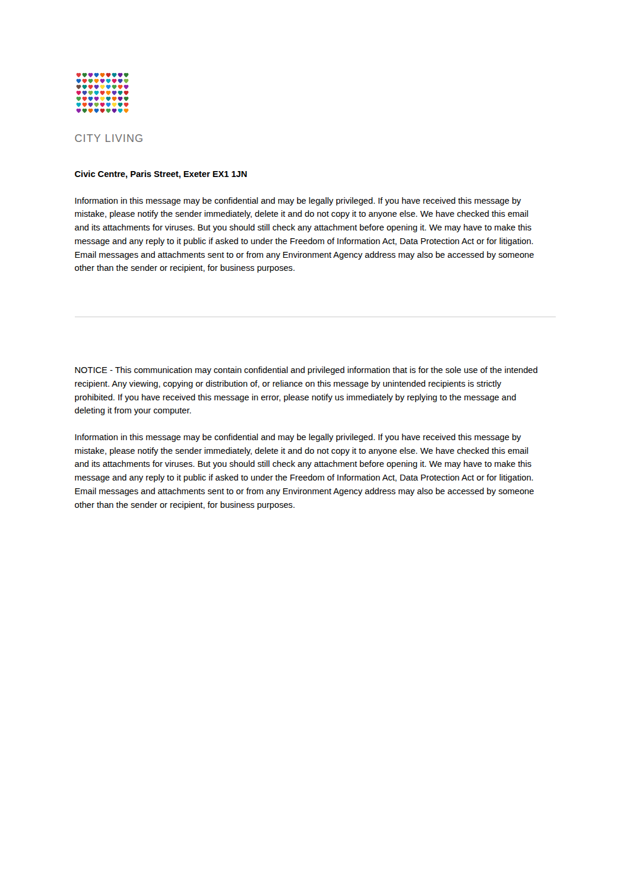CITY LIVING
Civic Centre, Paris Street, Exeter EX1 1JN
Information in this message may be confidential and may be legally privileged. If you have received this message by mistake, please notify the sender immediately, delete it and do not copy it to anyone else. We have checked this email and its attachments for viruses. But you should still check any attachment before opening it. We may have to make this message and any reply to it public if asked to under the Freedom of Information Act, Data Protection Act or for litigation. Email messages and attachments sent to or from any Environment Agency address may also be accessed by someone other than the sender or recipient, for business purposes.
NOTICE - This communication may contain confidential and privileged information that is for the sole use of the intended recipient. Any viewing, copying or distribution of, or reliance on this message by unintended recipients is strictly prohibited. If you have received this message in error, please notify us immediately by replying to the message and deleting it from your computer.
Information in this message may be confidential and may be legally privileged. If you have received this message by mistake, please notify the sender immediately, delete it and do not copy it to anyone else. We have checked this email and its attachments for viruses. But you should still check any attachment before opening it. We may have to make this message and any reply to it public if asked to under the Freedom of Information Act, Data Protection Act or for litigation. Email messages and attachments sent to or from any Environment Agency address may also be accessed by someone other than the sender or recipient, for business purposes.